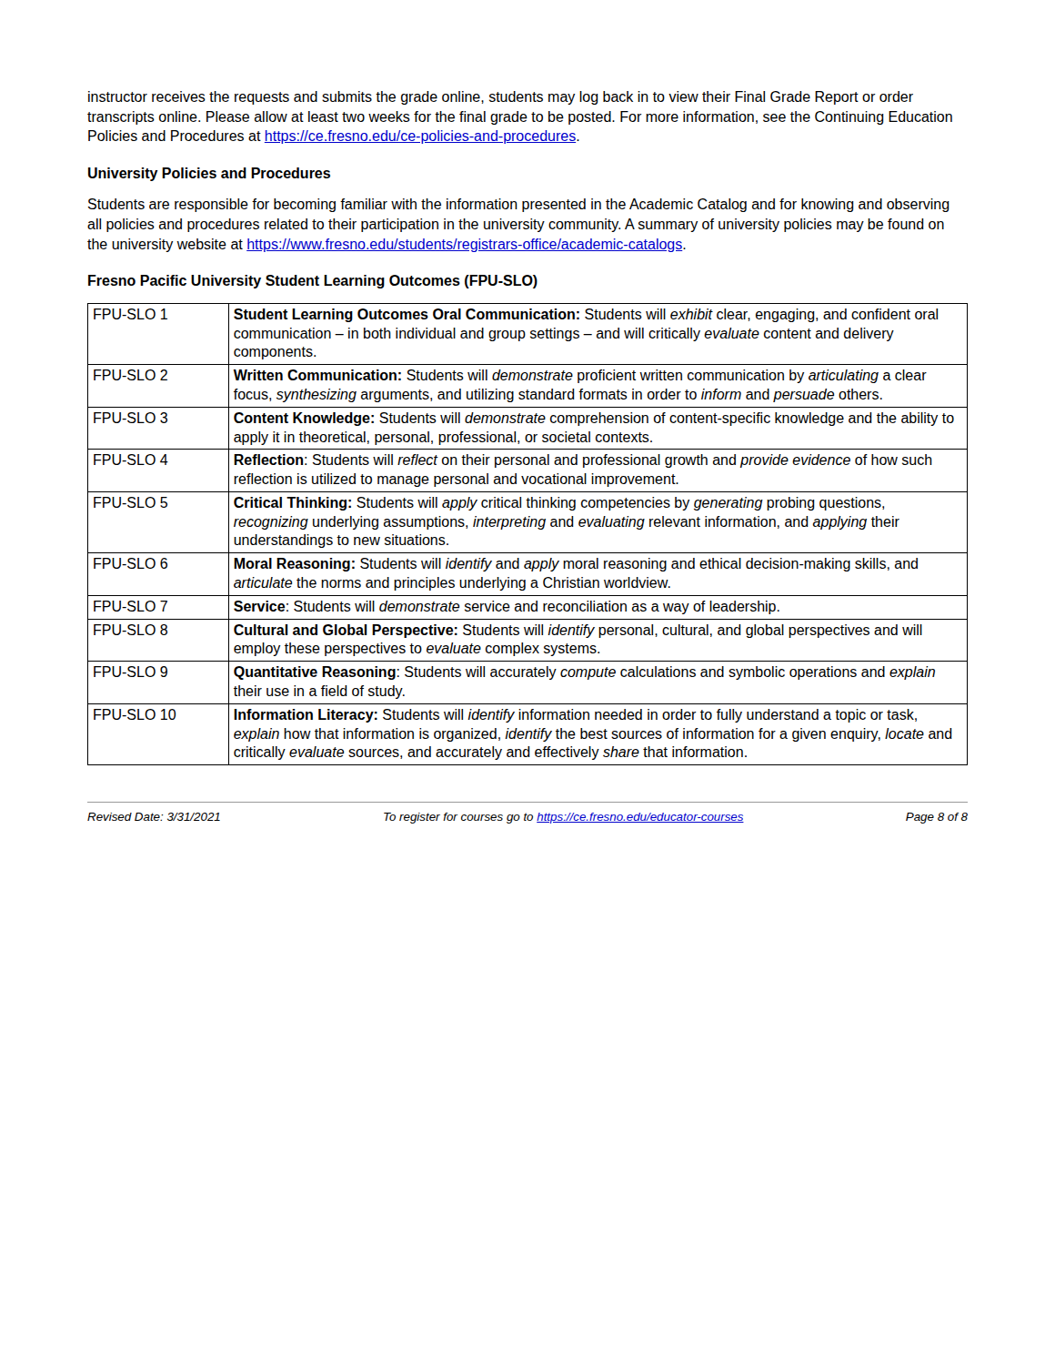instructor receives the requests and submits the grade online, students may log back in to view their Final Grade Report or order transcripts online. Please allow at least two weeks for the final grade to be posted. For more information, see the Continuing Education Policies and Procedures at https://ce.fresno.edu/ce-policies-and-procedures.
University Policies and Procedures
Students are responsible for becoming familiar with the information presented in the Academic Catalog and for knowing and observing all policies and procedures related to their participation in the university community. A summary of university policies may be found on the university website at https://www.fresno.edu/students/registrars-office/academic-catalogs.
Fresno Pacific University Student Learning Outcomes (FPU-SLO)
| FPU-SLO 1 | Student Learning Outcomes Oral Communication: Students will exhibit clear, engaging, and confident oral communication – in both individual and group settings – and will critically evaluate content and delivery components. |
| FPU-SLO 2 | Written Communication: Students will demonstrate proficient written communication by articulating a clear focus, synthesizing arguments, and utilizing standard formats in order to inform and persuade others. |
| FPU-SLO 3 | Content Knowledge: Students will demonstrate comprehension of content-specific knowledge and the ability to apply it in theoretical, personal, professional, or societal contexts. |
| FPU-SLO 4 | Reflection : Students will reflect on their personal and professional growth and provide evidence of how such reflection is utilized to manage personal and vocational improvement. |
| FPU-SLO 5 | Critical Thinking: Students will apply critical thinking competencies by generating probing questions, recognizing underlying assumptions, interpreting and evaluating relevant information, and applying their understandings to new situations. |
| FPU-SLO 6 | Moral Reasoning: Students will identify and apply moral reasoning and ethical decision-making skills, and articulate the norms and principles underlying a Christian worldview. |
| FPU-SLO 7 | Service : Students will demonstrate service and reconciliation as a way of leadership. |
| FPU-SLO 8 | Cultural and Global Perspective: Students will identify personal, cultural, and global perspectives and will employ these perspectives to evaluate complex systems. |
| FPU-SLO 9 | Quantitative Reasoning : Students will accurately compute calculations and symbolic operations and explain their use in a field of study. |
| FPU-SLO 10 | Information Literacy: Students will identify information needed in order to fully understand a topic or task, explain how that information is organized, identify the best sources of information for a given enquiry, locate and critically evaluate sources, and accurately and effectively share that information. |
Revised Date: 3/31/2021 To register for courses go to https://ce.fresno.edu/educator-courses Page 8 of 8